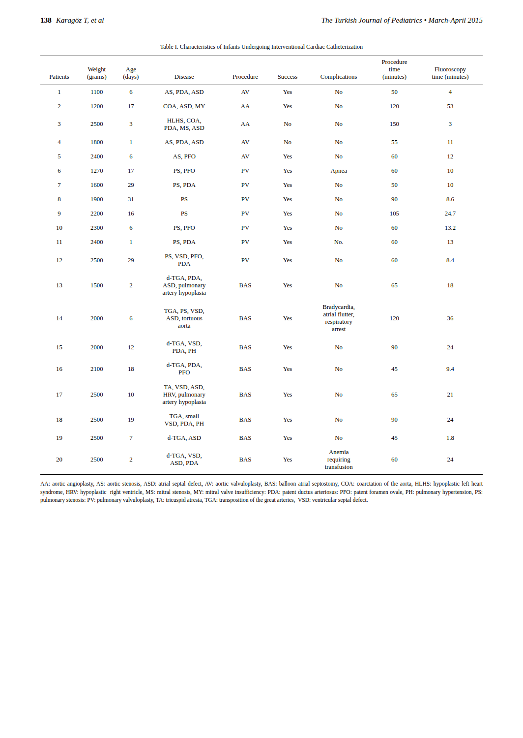138 Karagöz T, et al
The Turkish Journal of Pediatrics • March-April 2015
Table I. Characteristics of Infants Undergoing Interventional Cardiac Catheterization
| Patients | Weight (grams) | Age (days) | Disease | Procedure | Success | Complications | Procedure time (minutes) | Fluoroscopy time (minutes) |
| --- | --- | --- | --- | --- | --- | --- | --- | --- |
| 1 | 1100 | 6 | AS, PDA, ASD | AV | Yes | No | 50 | 4 |
| 2 | 1200 | 17 | COA, ASD, MY | AA | Yes | No | 120 | 53 |
| 3 | 2500 | 3 | HLHS, COA, PDA, MS, ASD | AA | No | No | 150 | 3 |
| 4 | 1800 | 1 | AS, PDA, ASD | AV | No | No | 55 | 11 |
| 5 | 2400 | 6 | AS, PFO | AV | Yes | No | 60 | 12 |
| 6 | 1270 | 17 | PS, PFO | PV | Yes | Apnea | 60 | 10 |
| 7 | 1600 | 29 | PS, PDA | PV | Yes | No | 50 | 10 |
| 8 | 1900 | 31 | PS | PV | Yes | No | 90 | 8.6 |
| 9 | 2200 | 16 | PS | PV | Yes | No | 105 | 24.7 |
| 10 | 2300 | 6 | PS, PFO | PV | Yes | No | 60 | 13.2 |
| 11 | 2400 | 1 | PS, PDA | PV | Yes | No. | 60 | 13 |
| 12 | 2500 | 29 | PS, VSD, PFO, PDA | PV | Yes | No | 60 | 8.4 |
| 13 | 1500 | 2 | d-TGA, PDA, ASD, pulmonary artery hypoplasia | BAS | Yes | No | 65 | 18 |
| 14 | 2000 | 6 | TGA, PS, VSD, ASD, tortuous aorta | BAS | Yes | Bradycardia, atrial flutter, respiratory arrest | 120 | 36 |
| 15 | 2000 | 12 | d-TGA, VSD, PDA, PH | BAS | Yes | No | 90 | 24 |
| 16 | 2100 | 18 | d-TGA, PDA, PFO | BAS | Yes | No | 45 | 9.4 |
| 17 | 2500 | 10 | TA, VSD, ASD, HRV, pulmonary artery hypoplasia | BAS | Yes | No | 65 | 21 |
| 18 | 2500 | 19 | TGA, small VSD, PDA, PH | BAS | Yes | No | 90 | 24 |
| 19 | 2500 | 7 | d-TGA, ASD | BAS | Yes | No | 45 | 1.8 |
| 20 | 2500 | 2 | d-TGA, VSD, ASD, PDA | BAS | Yes | Anemia requiring transfusion | 60 | 24 |
AA: aortic angioplasty, AS: aortic stenosis, ASD: atrial septal defect, AV: aortic valvuloplasty, BAS: balloon atrial septostomy, COA: coarctation of the aorta, HLHS: hypoplastic left heart syndrome, HRV: hypoplastic right ventricle, MS: mitral stenosis, MY: mitral valve insufficiency: PDA: patent ductus arteriosus: PFO: patent foramen ovale, PH: pulmonary hypertension, PS: pulmonary stenosis: PV: pulmonary valvuloplasty, TA: tricuspid atresia, TGA: transposition of the great arteries, VSD: ventricular septal defect.